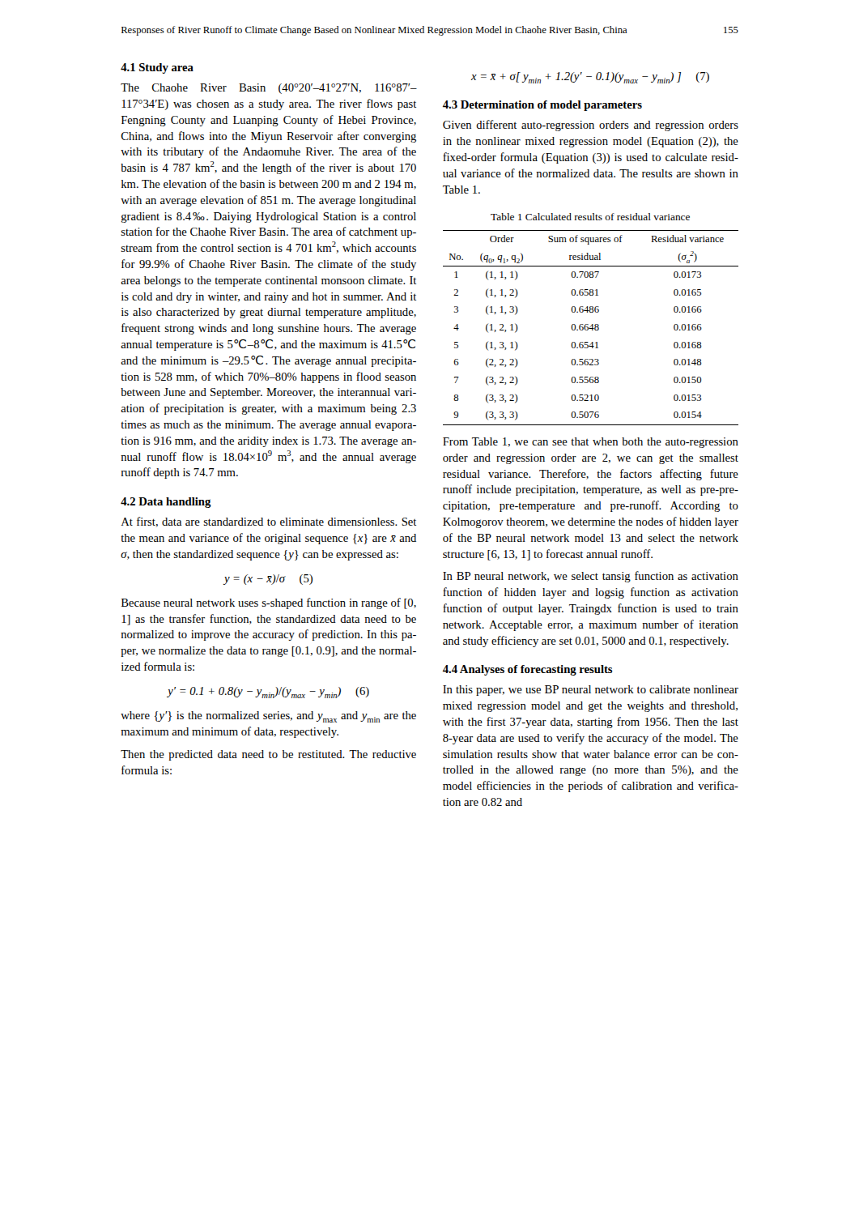Responses of River Runoff to Climate Change Based on Nonlinear Mixed Regression Model in Chaohe River Basin, China 155
4.1 Study area
The Chaohe River Basin (40°20′–41°27′N, 116°87′–117°34′E) was chosen as a study area. The river flows past Fengning County and Luanping County of Hebei Province, China, and flows into the Miyun Reservoir after converging with its tributary of the Andaomuhe River. The area of the basin is 4 787 km2, and the length of the river is about 170 km. The elevation of the basin is between 200 m and 2 194 m, with an average elevation of 851 m. The average longitudinal gradient is 8.4‰. Daiying Hydrological Station is a control station for the Chaohe River Basin. The area of catchment upstream from the control section is 4 701 km2, which accounts for 99.9% of Chaohe River Basin. The climate of the study area belongs to the temperate continental monsoon climate. It is cold and dry in winter, and rainy and hot in summer. And it is also characterized by great diurnal temperature amplitude, frequent strong winds and long sunshine hours. The average annual temperature is 5℃–8℃, and the maximum is 41.5℃ and the minimum is –29.5℃. The average annual precipitation is 528 mm, of which 70%–80% happens in flood season between June and September. Moreover, the interannual variation of precipitation is greater, with a maximum being 2.3 times as much as the minimum. The average annual evaporation is 916 mm, and the aridity index is 1.73. The average annual runoff flow is 18.04×109 m3, and the annual average runoff depth is 74.7 mm.
4.2 Data handling
At first, data are standardized to eliminate dimensionless. Set the mean and variance of the original sequence {x} are x̄ and σ, then the standardized sequence {y} can be expressed as:
y = (x − x̄)/σ (5)
Because neural network uses s-shaped function in range of [0, 1] as the transfer function, the standardized data need to be normalized to improve the accuracy of prediction. In this paper, we normalize the data to range [0.1, 0.9], and the normalized formula is:
y′ = 0.1 + 0.8(y − ymin)/(ymax − ymin) (6)
where {y′} is the normalized series, and ymax and ymin are the maximum and minimum of data, respectively.
Then the predicted data need to be restituted. The reductive formula is:
x = x̄ + σ[ ymin + 1.2(y′ − 0.1)(ymax − ymin) ] (7)
4.3 Determination of model parameters
Given different auto-regression orders and regression orders in the nonlinear mixed regression model (Equation (2)), the fixed-order formula (Equation (3)) is used to calculate residual variance of the normalized data. The results are shown in Table 1.
Table 1 Calculated results of residual variance
| No. | Order | Sum of squares of | Residual variance |
| --- | --- | --- | --- |
| ( q 0 , q 1 , q 2 ) | residual | ( σ a 2 ) |
| 1 | (1, 1, 1) | 0.7087 | 0.0173 |
| 2 | (1, 1, 2) | 0.6581 | 0.0165 |
| 3 | (1, 1, 3) | 0.6486 | 0.0166 |
| 4 | (1, 2, 1) | 0.6648 | 0.0166 |
| 5 | (1, 3, 1) | 0.6541 | 0.0168 |
| 6 | (2, 2, 2) | 0.5623 | 0.0148 |
| 7 | (3, 2, 2) | 0.5568 | 0.0150 |
| 8 | (3, 3, 2) | 0.5210 | 0.0153 |
| 9 | (3, 3, 3) | 0.5076 | 0.0154 |
From Table 1, we can see that when both the auto-regression order and regression order are 2, we can get the smallest residual variance. Therefore, the factors affecting future runoff include precipitation, temperature, as well as pre-precipitation, pre-temperature and pre-runoff. According to Kolmogorov theorem, we determine the nodes of hidden layer of the BP neural network model 13 and select the network structure [6, 13, 1] to forecast annual runoff.
In BP neural network, we select tansig function as activation function of hidden layer and logsig function as activation function of output layer. Traingdx function is used to train network. Acceptable error, a maximum number of iteration and study efficiency are set 0.01, 5000 and 0.1, respectively.
4.4 Analyses of forecasting results
In this paper, we use BP neural network to calibrate nonlinear mixed regression model and get the weights and threshold, with the first 37-year data, starting from 1956. Then the last 8-year data are used to verify the accuracy of the model. The simulation results show that water balance error can be controlled in the allowed range (no more than 5%), and the model efficiencies in the periods of calibration and verification are 0.82 and